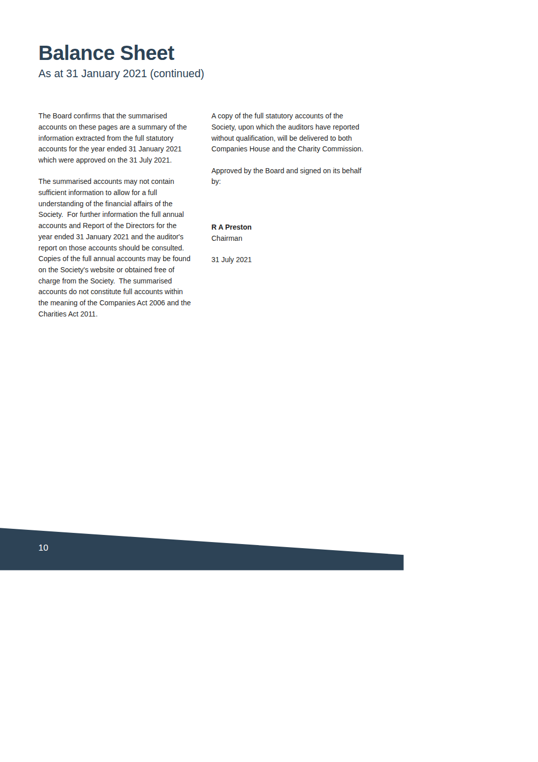Balance Sheet
As at 31 January 2021 (continued)
The Board confirms that the summarised accounts on these pages are a summary of the information extracted from the full statutory accounts for the year ended 31 January 2021 which were approved on the 31 July 2021.
The summarised accounts may not contain sufficient information to allow for a full understanding of the financial affairs of the Society. For further information the full annual accounts and Report of the Directors for the year ended 31 January 2021 and the auditor's report on those accounts should be consulted. Copies of the full annual accounts may be found on the Society's website or obtained free of charge from the Society. The summarised accounts do not constitute full accounts within the meaning of the Companies Act 2006 and the Charities Act 2011.
A copy of the full statutory accounts of the Society, upon which the auditors have reported without qualification, will be delivered to both Companies House and the Charity Commission.
Approved by the Board and signed on its behalf by:
R A Preston
Chairman
31 July 2021
10